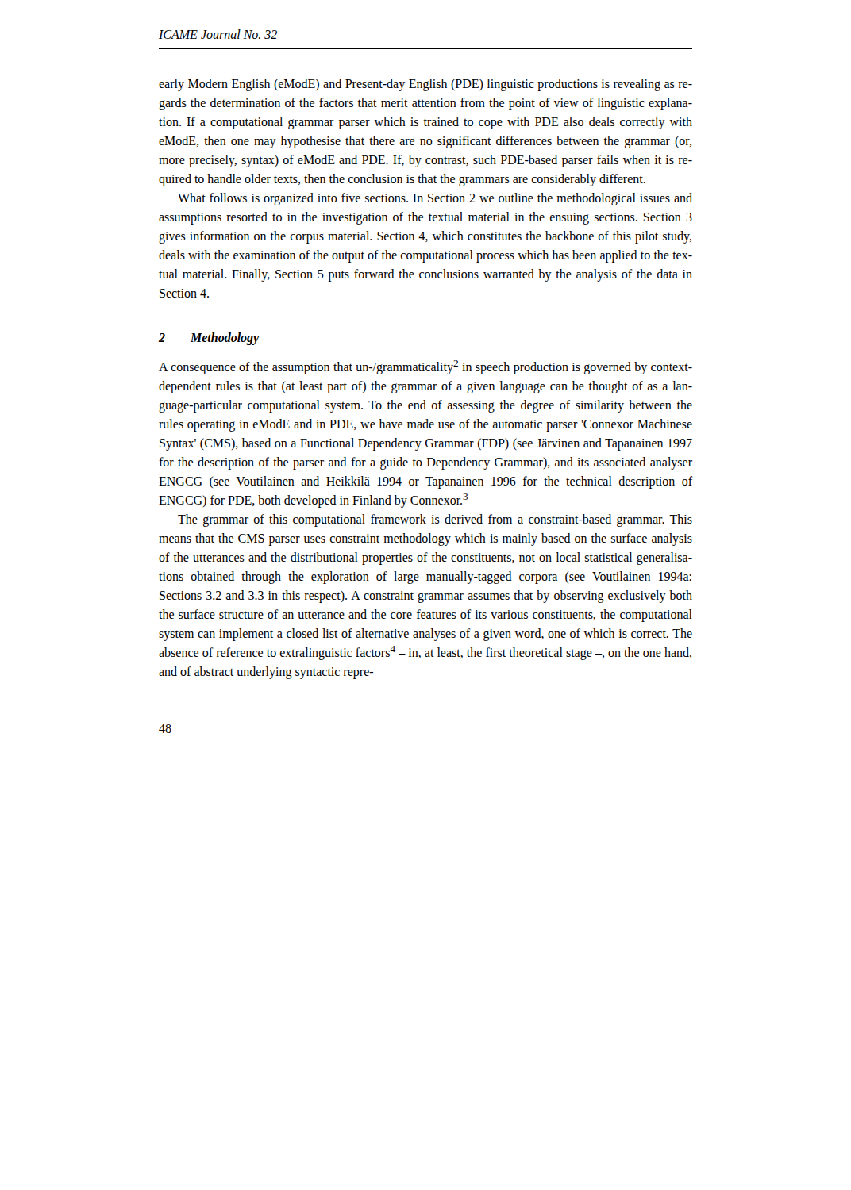ICAME Journal No. 32
early Modern English (eModE) and Present-day English (PDE) linguistic productions is revealing as regards the determination of the factors that merit attention from the point of view of linguistic explanation. If a computational grammar parser which is trained to cope with PDE also deals correctly with eModE, then one may hypothesise that there are no significant differences between the grammar (or, more precisely, syntax) of eModE and PDE. If, by contrast, such PDE-based parser fails when it is required to handle older texts, then the conclusion is that the grammars are considerably different.
What follows is organized into five sections. In Section 2 we outline the methodological issues and assumptions resorted to in the investigation of the textual material in the ensuing sections. Section 3 gives information on the corpus material. Section 4, which constitutes the backbone of this pilot study, deals with the examination of the output of the computational process which has been applied to the textual material. Finally, Section 5 puts forward the conclusions warranted by the analysis of the data in Section 4.
2 Methodology
A consequence of the assumption that un-/grammaticality2 in speech production is governed by context-dependent rules is that (at least part of) the grammar of a given language can be thought of as a language-particular computational system. To the end of assessing the degree of similarity between the rules operating in eModE and in PDE, we have made use of the automatic parser 'Connexor Machinese Syntax' (CMS), based on a Functional Dependency Grammar (FDP) (see Järvinen and Tapanainen 1997 for the description of the parser and for a guide to Dependency Grammar), and its associated analyser ENGCG (see Voutilainen and Heikkilä 1994 or Tapanainen 1996 for the technical description of ENGCG) for PDE, both developed in Finland by Connexor.3
The grammar of this computational framework is derived from a constraint-based grammar. This means that the CMS parser uses constraint methodology which is mainly based on the surface analysis of the utterances and the distributional properties of the constituents, not on local statistical generalisations obtained through the exploration of large manually-tagged corpora (see Voutilainen 1994a: Sections 3.2 and 3.3 in this respect). A constraint grammar assumes that by observing exclusively both the surface structure of an utterance and the core features of its various constituents, the computational system can implement a closed list of alternative analyses of a given word, one of which is correct. The absence of reference to extralinguistic factors4 – in, at least, the first theoretical stage –, on the one hand, and of abstract underlying syntactic repre-
48